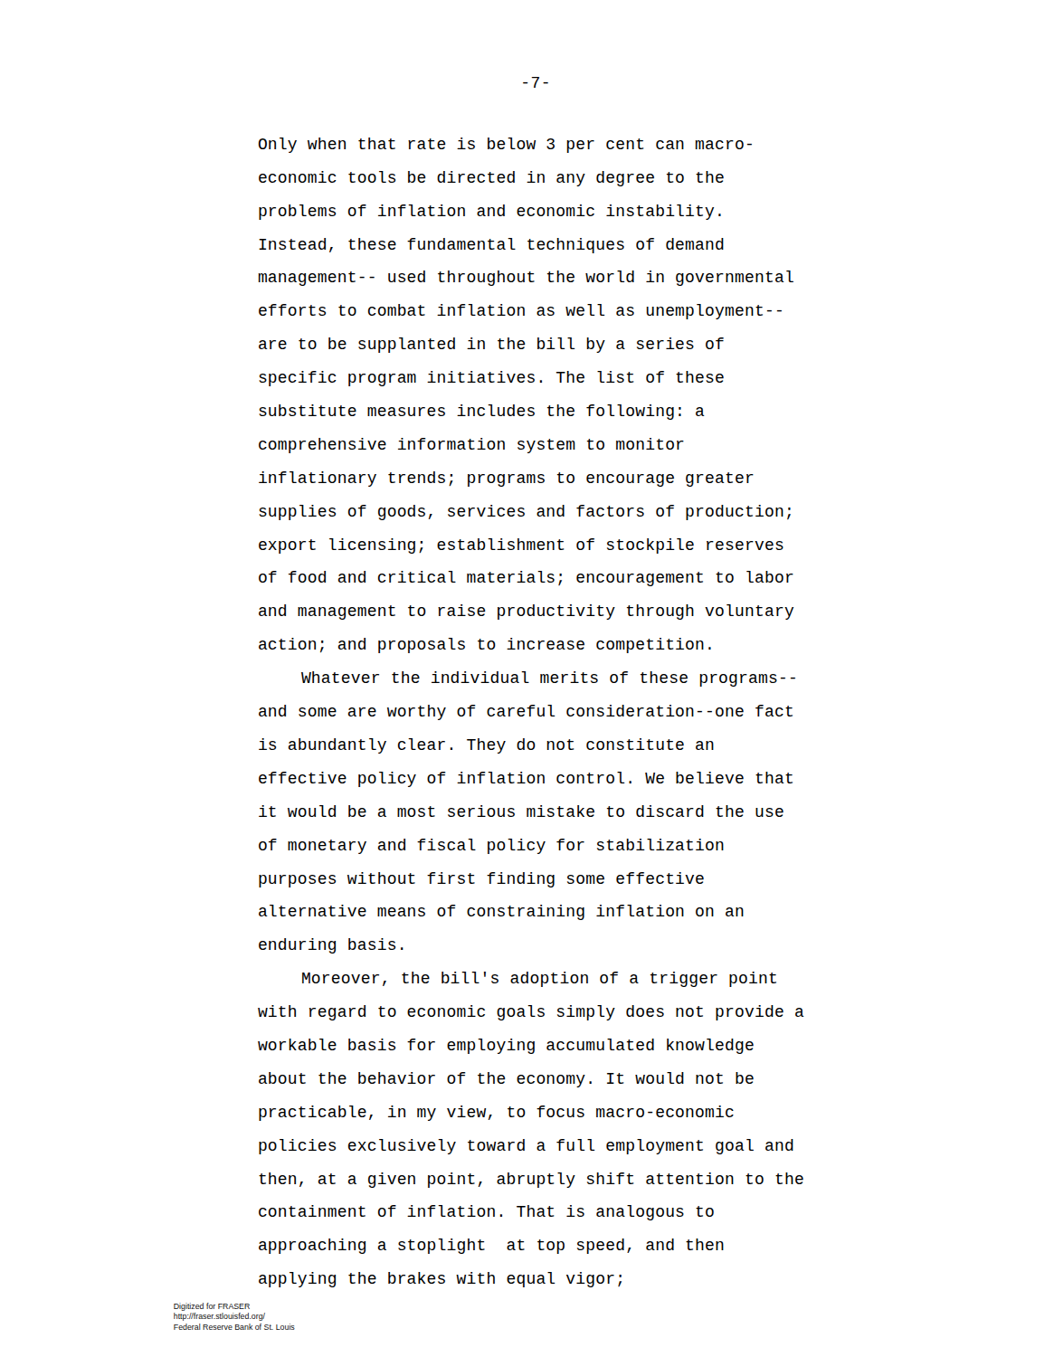-7-
Only when that rate is below 3 per cent can macro-economic tools be directed in any degree to the problems of inflation and economic instability. Instead, these fundamental techniques of demand management-- used throughout the world in governmental efforts to combat inflation as well as unemployment--are to be supplanted in the bill by a series of specific program initiatives. The list of these substitute measures includes the following: a comprehensive information system to monitor inflationary trends; programs to encourage greater supplies of goods, services and factors of production; export licensing; establishment of stockpile reserves of food and critical materials; encouragement to labor and management to raise productivity through voluntary action; and proposals to increase competition.
Whatever the individual merits of these programs--and some are worthy of careful consideration--one fact is abundantly clear. They do not constitute an effective policy of inflation control. We believe that it would be a most serious mistake to discard the use of monetary and fiscal policy for stabilization purposes without first finding some effective alternative means of constraining inflation on an enduring basis.
Moreover, the bill's adoption of a trigger point with regard to economic goals simply does not provide a workable basis for employing accumulated knowledge about the behavior of the economy. It would not be practicable, in my view, to focus macro-economic policies exclusively toward a full employment goal and then, at a given point, abruptly shift attention to the containment of inflation. That is analogous to approaching a stoplight at top speed, and then applying the brakes with equal vigor;
Digitized for FRASER
http://fraser.stlouisfed.org/
Federal Reserve Bank of St. Louis